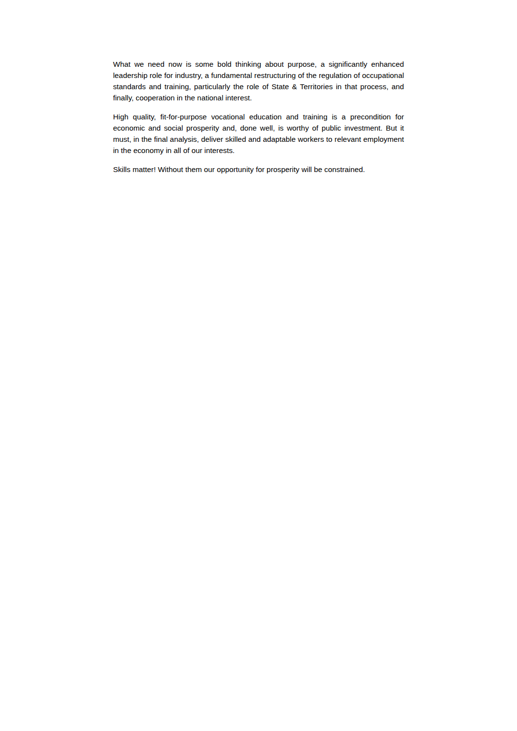What we need now is some bold thinking about purpose, a significantly enhanced leadership role for industry, a fundamental restructuring of the regulation of occupational standards and training, particularly the role of State & Territories in that process, and finally, cooperation in the national interest.
High quality, fit-for-purpose vocational education and training is a precondition for economic and social prosperity and, done well, is worthy of public investment. But it must, in the final analysis, deliver skilled and adaptable workers to relevant employment in the economy in all of our interests.
Skills matter! Without them our opportunity for prosperity will be constrained.